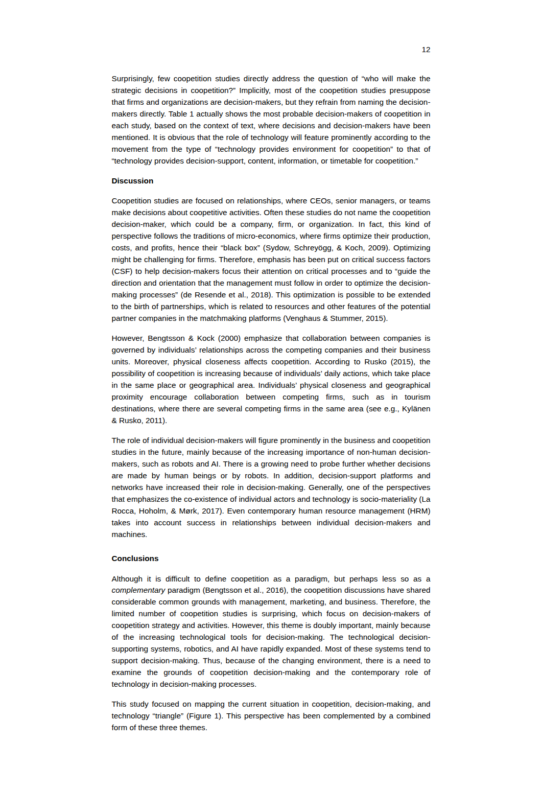12
Surprisingly, few coopetition studies directly address the question of “who will make the strategic decisions in coopetition?” Implicitly, most of the coopetition studies presuppose that firms and organizations are decision-makers, but they refrain from naming the decision-makers directly. Table 1 actually shows the most probable decision-makers of coopetition in each study, based on the context of text, where decisions and decision-makers have been mentioned. It is obvious that the role of technology will feature prominently according to the movement from the type of “technology provides environment for coopetition” to that of “technology provides decision-support, content, information, or timetable for coopetition.”
Discussion
Coopetition studies are focused on relationships, where CEOs, senior managers, or teams make decisions about coopetitive activities. Often these studies do not name the coopetition decision-maker, which could be a company, firm, or organization. In fact, this kind of perspective follows the traditions of micro-economics, where firms optimize their production, costs, and profits, hence their “black box” (Sydow, Schreyögg, & Koch, 2009). Optimizing might be challenging for firms. Therefore, emphasis has been put on critical success factors (CSF) to help decision-makers focus their attention on critical processes and to “guide the direction and orientation that the management must follow in order to optimize the decision-making processes” (de Resende et al., 2018). This optimization is possible to be extended to the birth of partnerships, which is related to resources and other features of the potential partner companies in the matchmaking platforms (Venghaus & Stummer, 2015).
However, Bengtsson & Kock (2000) emphasize that collaboration between companies is governed by individuals’ relationships across the competing companies and their business units. Moreover, physical closeness affects coopetition. According to Rusko (2015), the possibility of coopetition is increasing because of individuals’ daily actions, which take place in the same place or geographical area. Individuals’ physical closeness and geographical proximity encourage collaboration between competing firms, such as in tourism destinations, where there are several competing firms in the same area (see e.g., Kylänen & Rusko, 2011).
The role of individual decision-makers will figure prominently in the business and coopetition studies in the future, mainly because of the increasing importance of non-human decision-makers, such as robots and AI. There is a growing need to probe further whether decisions are made by human beings or by robots. In addition, decision-support platforms and networks have increased their role in decision-making. Generally, one of the perspectives that emphasizes the co-existence of individual actors and technology is socio-materiality (La Rocca, Hoholm, & Mørk, 2017). Even contemporary human resource management (HRM) takes into account success in relationships between individual decision-makers and machines.
Conclusions
Although it is difficult to define coopetition as a paradigm, but perhaps less so as a complementary paradigm (Bengtsson et al., 2016), the coopetition discussions have shared considerable common grounds with management, marketing, and business. Therefore, the limited number of coopetition studies is surprising, which focus on decision-makers of coopetition strategy and activities. However, this theme is doubly important, mainly because of the increasing technological tools for decision-making. The technological decision-supporting systems, robotics, and AI have rapidly expanded. Most of these systems tend to support decision-making. Thus, because of the changing environment, there is a need to examine the grounds of coopetition decision-making and the contemporary role of technology in decision-making processes.
This study focused on mapping the current situation in coopetition, decision-making, and technology “triangle” (Figure 1). This perspective has been complemented by a combined form of these three themes.